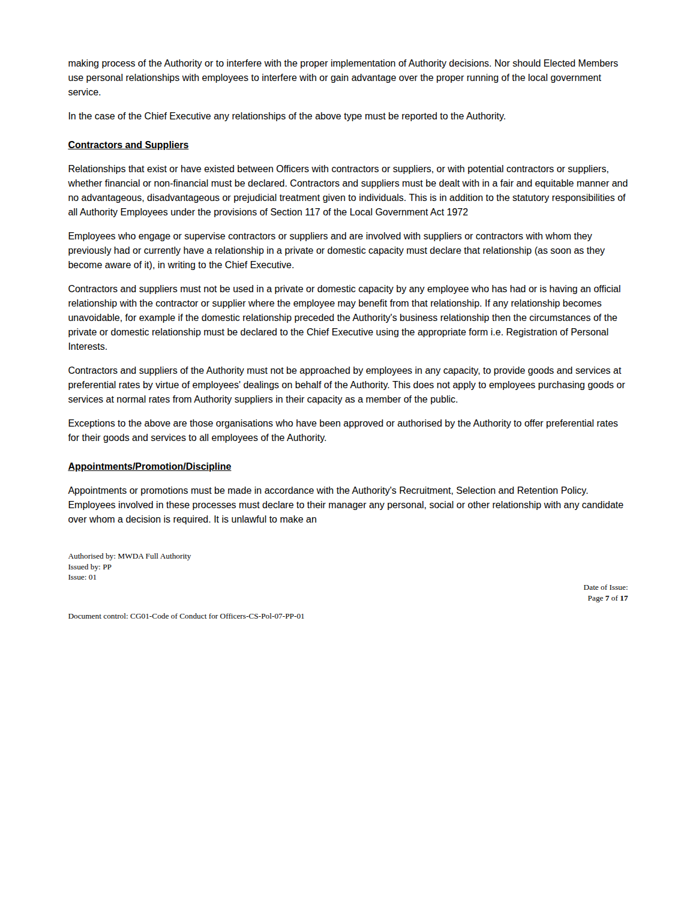making process of the Authority or to interfere with the proper implementation of Authority decisions. Nor should Elected Members use personal relationships with employees to interfere with or gain advantage over the proper running of the local government service.
In the case of the Chief Executive any relationships of the above type must be reported to the Authority.
Contractors and Suppliers
Relationships that exist or have existed between Officers with contractors or suppliers, or with potential contractors or suppliers, whether financial or non-financial must be declared. Contractors and suppliers must be dealt with in a fair and equitable manner and no advantageous, disadvantageous or prejudicial treatment given to individuals. This is in addition to the statutory responsibilities of all Authority Employees under the provisions of Section 117 of the Local Government Act 1972
Employees who engage or supervise contractors or suppliers and are involved with suppliers or contractors with whom they previously had or currently have a relationship in a private or domestic capacity must declare that relationship (as soon as they become aware of it), in writing to the Chief Executive.
Contractors and suppliers must not be used in a private or domestic capacity by any employee who has had or is having an official relationship with the contractor or supplier where the employee may benefit from that relationship. If any relationship becomes unavoidable, for example if the domestic relationship preceded the Authority's business relationship then the circumstances of the private or domestic relationship must be declared to the Chief Executive using the appropriate form i.e. Registration of Personal Interests.
Contractors and suppliers of the Authority must not be approached by employees in any capacity, to provide goods and services at preferential rates by virtue of employees' dealings on behalf of the Authority. This does not apply to employees purchasing goods or services at normal rates from Authority suppliers in their capacity as a member of the public.
Exceptions to the above are those organisations who have been approved or authorised by the Authority to offer preferential rates for their goods and services to all employees of the Authority.
Appointments/Promotion/Discipline
Appointments or promotions must be made in accordance with the Authority's Recruitment, Selection and Retention Policy. Employees involved in these processes must declare to their manager any personal, social or other relationship with any candidate over whom a decision is required. It is unlawful to make an
Authorised by: MWDA Full Authority
Issued by: PP
Issue: 01
Date of Issue:
Page 7 of 17
Document control: CG01-Code of Conduct for Officers-CS-Pol-07-PP-01